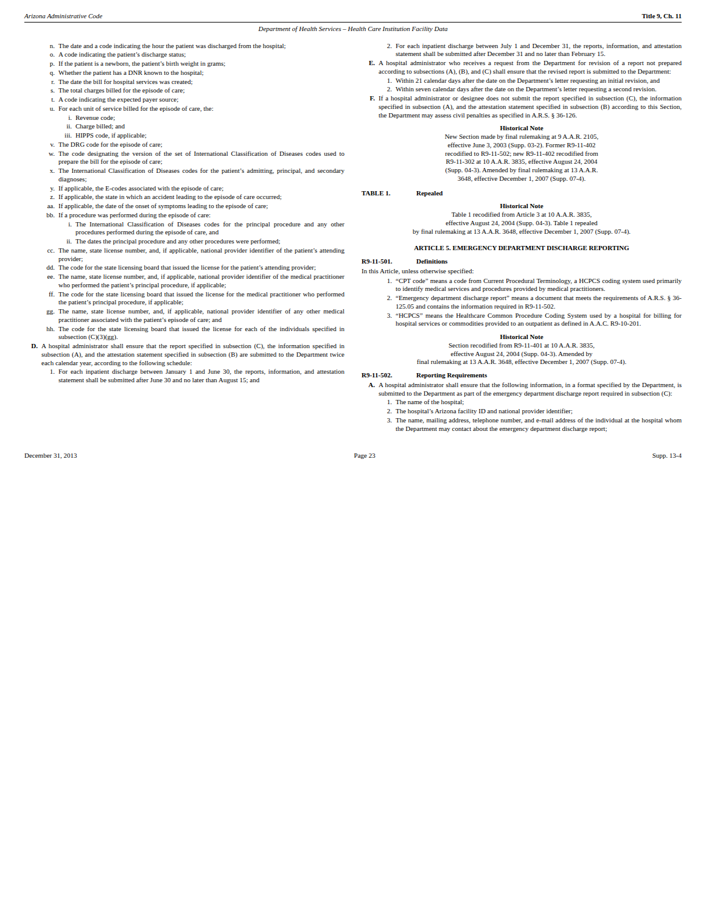Arizona Administrative Code
Title 9, Ch. 11
Department of Health Services – Health Care Institution Facility Data
n.
The date and a code indicating the hour the patient was discharged from the hospital;
o.
A code indicating the patient’s discharge status;
p.
If the patient is a newborn, the patient’s birth weight in grams;
q.
Whether the patient has a DNR known to the hospital;
r.
The date the bill for hospital services was created;
s.
The total charges billed for the episode of care;
t.
A code indicating the expected payer source;
u.
For each unit of service billed for the episode of care, the:
i.
Revenue code;
ii.
Charge billed; and
iii.
HIPPS code, if applicable;
v.
The DRG code for the episode of care;
w.
The code designating the version of the set of International Classification of Diseases codes used to prepare the bill for the episode of care;
x.
The International Classification of Diseases codes for the patient’s admitting, principal, and secondary diagnoses;
y.
If applicable, the E-codes associated with the episode of care;
z.
If applicable, the state in which an accident leading to the episode of care occurred;
aa.
If applicable, the date of the onset of symptoms leading to the episode of care;
bb.
If a procedure was performed during the episode of care:
i.
The International Classification of Diseases codes for the principal procedure and any other procedures performed during the episode of care, and
ii.
The dates the principal procedure and any other procedures were performed;
cc.
The name, state license number, and, if applicable, national provider identifier of the patient’s attending provider;
dd.
The code for the state licensing board that issued the license for the patient’s attending provider;
ee.
The name, state license number, and, if applicable, national provider identifier of the medical practitioner who performed the patient’s principal procedure, if applicable;
ff.
The code for the state licensing board that issued the license for the medical practitioner who performed the patient’s principal procedure, if applicable;
gg.
The name, state license number, and, if applicable, national provider identifier of any other medical practitioner associated with the patient’s episode of care; and
hh.
The code for the state licensing board that issued the license for each of the individuals specified in subsection (C)(3)(gg).
D.
A hospital administrator shall ensure that the report specified in subsection (C), the information specified in subsection (A), and the attestation statement specified in subsection (B) are submitted to the Department twice each calendar year, according to the following schedule:
1.
For each inpatient discharge between January 1 and June 30, the reports, information, and attestation statement shall be submitted after June 30 and no later than August 15; and
2.
For each inpatient discharge between July 1 and December 31, the reports, information, and attestation statement shall be submitted after December 31 and no later than February 15.
E.
A hospital administrator who receives a request from the Department for revision of a report not prepared according to subsections (A), (B), and (C) shall ensure that the revised report is submitted to the Department:
1.
Within 21 calendar days after the date on the Department’s letter requesting an initial revision, and
2.
Within seven calendar days after the date on the Department’s letter requesting a second revision.
F.
If a hospital administrator or designee does not submit the report specified in subsection (C), the information specified in subsection (A), and the attestation statement specified in subsection (B) according to this Section, the Department may assess civil penalties as specified in A.R.S. § 36-126.
Historical Note
New Section made by final rulemaking at 9 A.A.R. 2105,
effective June 3, 2003 (Supp. 03-2). Former R9-11-402
recodified to R9-11-502; new R9-11-402 recodified from
R9-11-302 at 10 A.A.R. 3835, effective August 24, 2004
(Supp. 04-3). Amended by final rulemaking at 13 A.A.R.
3648, effective December 1, 2007 (Supp. 07-4).
TABLE 1.
Repealed
Historical Note
Table 1 recodified from Article 3 at 10 A.A.R. 3835,
effective August 24, 2004 (Supp. 04-3). Table 1 repealed
by final rulemaking at 13 A.A.R. 3648, effective December 1, 2007 (Supp. 07-4).
ARTICLE 5. EMERGENCY DEPARTMENT DISCHARGE REPORTING
R9-11-501.
Definitions
In this Article, unless otherwise specified:
1.
“CPT code” means a code from Current Procedural Terminology, a HCPCS coding system used primarily to identify medical services and procedures provided by medical practitioners.
2.
“Emergency department discharge report” means a document that meets the requirements of A.R.S. § 36-125.05 and contains the information required in R9-11-502.
3.
“HCPCS” means the Healthcare Common Procedure Coding System used by a hospital for billing for hospital services or commodities provided to an outpatient as defined in A.A.C. R9-10-201.
Historical Note
Section recodified from R9-11-401 at 10 A.A.R. 3835,
effective August 24, 2004 (Supp. 04-3). Amended by
final rulemaking at 13 A.A.R. 3648, effective December 1, 2007 (Supp. 07-4).
R9-11-502.
Reporting Requirements
A.
A hospital administrator shall ensure that the following information, in a format specified by the Department, is submitted to the Department as part of the emergency department discharge report required in subsection (C):
1.
The name of the hospital;
2.
The hospital’s Arizona facility ID and national provider identifier;
3.
The name, mailing address, telephone number, and e-mail address of the individual at the hospital whom the Department may contact about the emergency department discharge report;
December 31, 2013
Page 23
Supp. 13-4